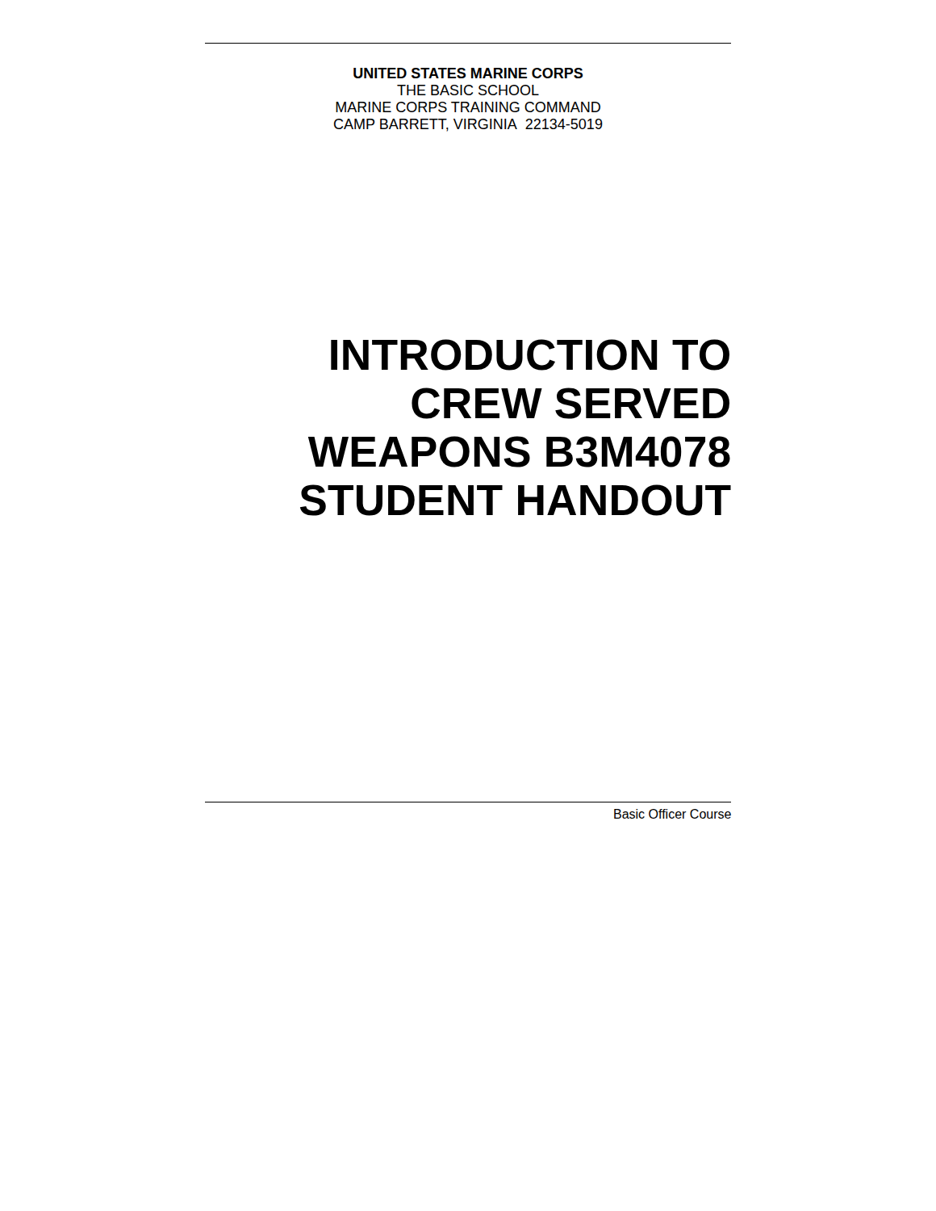UNITED STATES MARINE CORPS
THE BASIC SCHOOL
MARINE CORPS TRAINING COMMAND
CAMP BARRETT, VIRGINIA 22134-5019
INTRODUCTION TO CREW SERVED WEAPONS B3M4078 STUDENT HANDOUT
Basic Officer Course